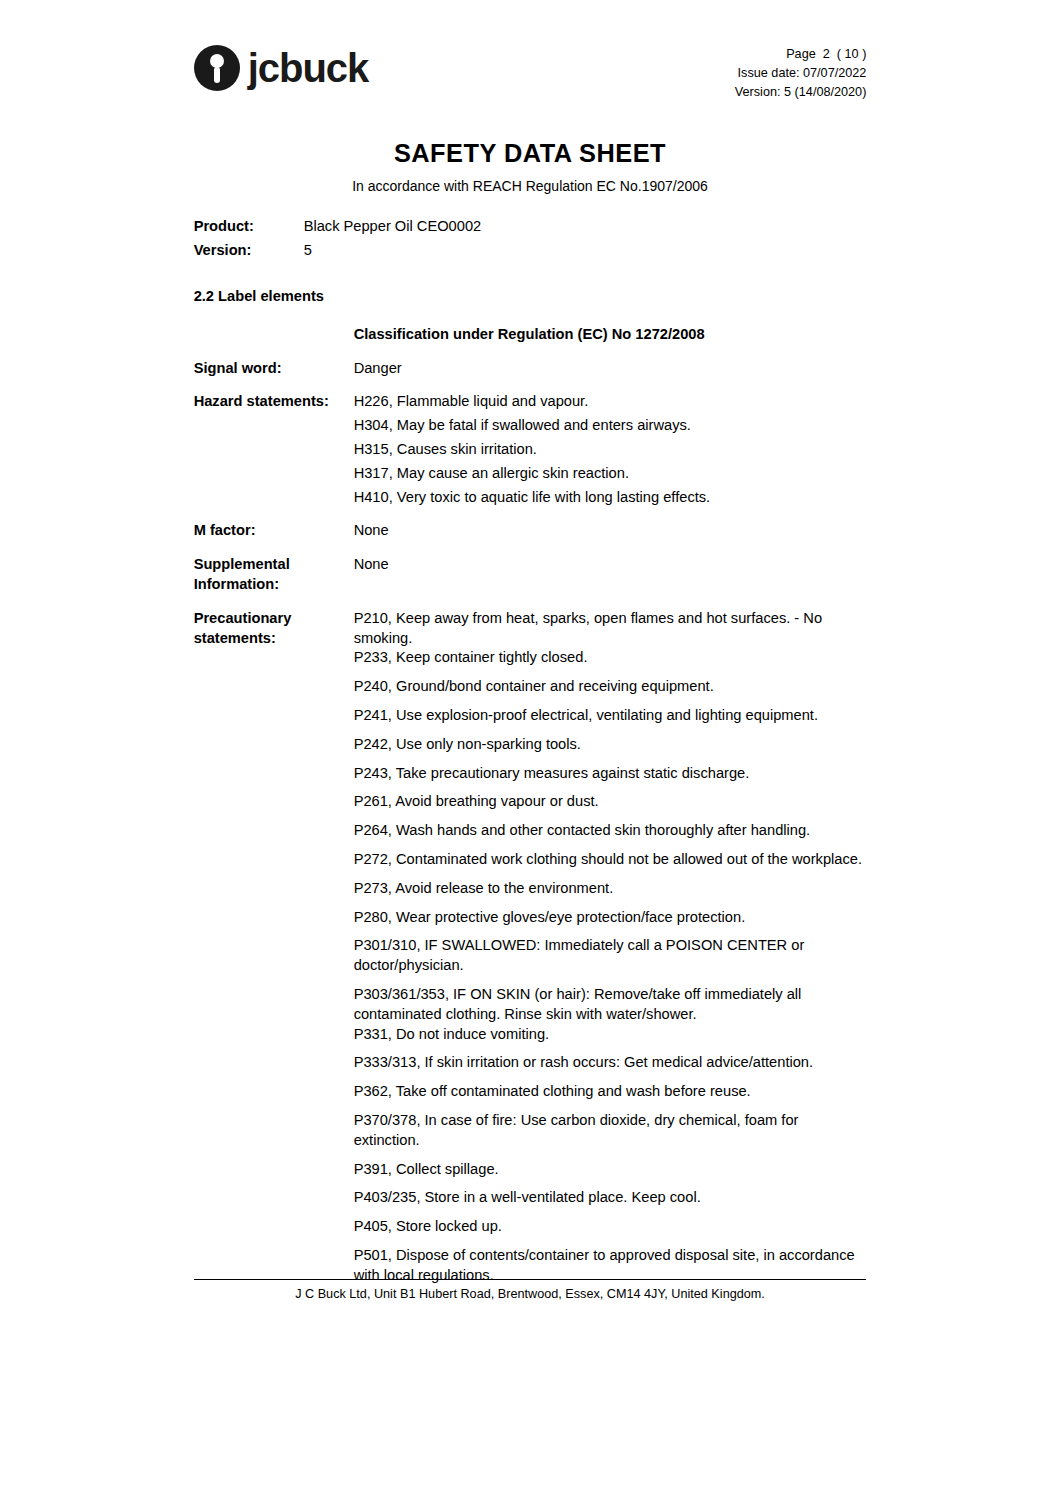jcbuck
Page 2 ( 10 )
Issue date: 07/07/2022
Version: 5 (14/08/2020)
SAFETY DATA SHEET
In accordance with REACH Regulation EC No.1907/2006
Product:
Black Pepper Oil CEO0002
Version:
5
2.2 Label elements
Classification under Regulation (EC) No 1272/2008
Signal word:
Danger
Hazard statements:
H226, Flammable liquid and vapour.
H304, May be fatal if swallowed and enters airways.
H315, Causes skin irritation.
H317, May cause an allergic skin reaction.
H410, Very toxic to aquatic life with long lasting effects.
M factor:
None
Supplemental Information:
None
Precautionary statements:
P210, Keep away from heat, sparks, open flames and hot surfaces. - No smoking.
P233, Keep container tightly closed.
P240, Ground/bond container and receiving equipment.
P241, Use explosion-proof electrical, ventilating and lighting equipment.
P242, Use only non-sparking tools.
P243, Take precautionary measures against static discharge.
P261, Avoid breathing vapour or dust.
P264, Wash hands and other contacted skin thoroughly after handling.
P272, Contaminated work clothing should not be allowed out of the workplace.
P273, Avoid release to the environment.
P280, Wear protective gloves/eye protection/face protection.
P301/310, IF SWALLOWED: Immediately call a POISON CENTER or doctor/physician.
P303/361/353, IF ON SKIN (or hair): Remove/take off immediately all contaminated clothing. Rinse skin with water/shower.
P331, Do not induce vomiting.
P333/313, If skin irritation or rash occurs: Get medical advice/attention.
P362, Take off contaminated clothing and wash before reuse.
P370/378, In case of fire: Use carbon dioxide, dry chemical, foam for extinction.
P391, Collect spillage.
P403/235, Store in a well-ventilated place. Keep cool.
P405, Store locked up.
P501, Dispose of contents/container to approved disposal site, in accordance with local regulations.
J C Buck Ltd, Unit B1 Hubert Road, Brentwood, Essex, CM14 4JY, United Kingdom.